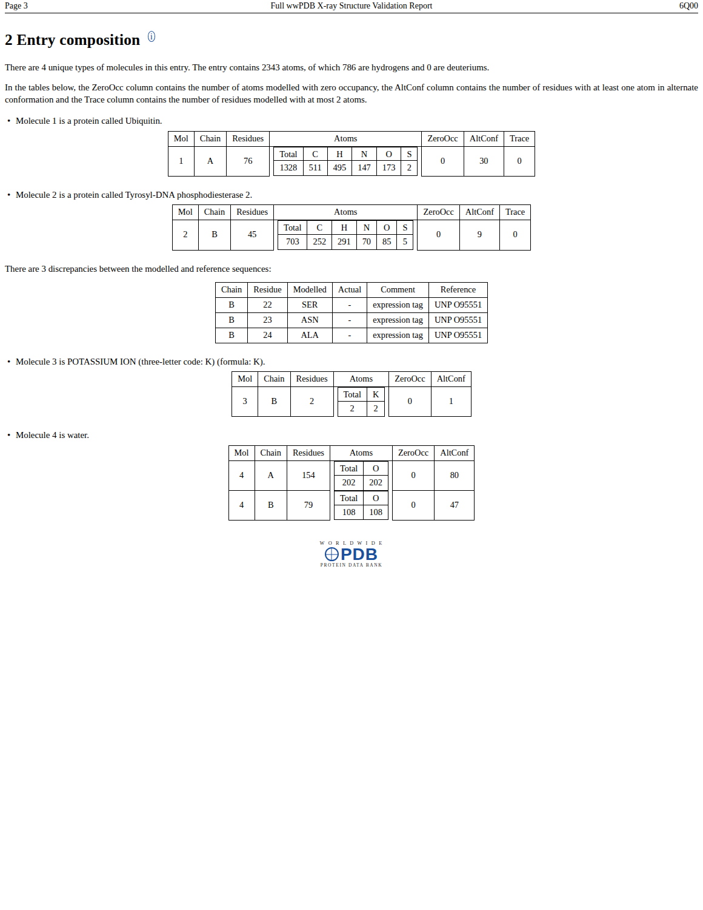Page 3
Full wwPDB X-ray Structure Validation Report
6Q00
2 Entry composition i
There are 4 unique types of molecules in this entry. The entry contains 2343 atoms, of which 786 are hydrogens and 0 are deuteriums.
In the tables below, the ZeroOcc column contains the number of atoms modelled with zero occupancy, the AltConf column contains the number of residues with at least one atom in alternate conformation and the Trace column contains the number of residues modelled with at most 2 atoms.
Molecule 1 is a protein called Ubiquitin.
| Mol | Chain | Residues | Atoms | ZeroOcc | AltConf | Trace |
| --- | --- | --- | --- | --- | --- | --- |
| 1 | A | 76 | / Total / C / H / N / O / S / / 1328 / 511 / 495 / 147 / 173 / 2 / | 0 | 30 | 0 |
Molecule 2 is a protein called Tyrosyl-DNA phosphodiesterase 2.
| Mol | Chain | Residues | Atoms | ZeroOcc | AltConf | Trace |
| --- | --- | --- | --- | --- | --- | --- |
| 2 | B | 45 | / Total / C / H / N / O / S / / 703 / 252 / 291 / 70 / 85 / 5 / | 0 | 9 | 0 |
There are 3 discrepancies between the modelled and reference sequences:
| Chain | Residue | Modelled | Actual | Comment | Reference |
| --- | --- | --- | --- | --- | --- |
| B | 22 | SER | - | expression tag | UNP O95551 |
| B | 23 | ASN | - | expression tag | UNP O95551 |
| B | 24 | ALA | - | expression tag | UNP O95551 |
Molecule 3 is POTASSIUM ION (three-letter code: K) (formula: K).
| Mol | Chain | Residues | Atoms | ZeroOcc | AltConf |
| --- | --- | --- | --- | --- | --- |
| 3 | B | 2 | / Total / K / / 2 / 2 / | 0 | 1 |
Molecule 4 is water.
| Mol | Chain | Residues | Atoms | ZeroOcc | AltConf |
| --- | --- | --- | --- | --- | --- |
| 4 | A | 154 | / Total / O / / 202 / 202 / | 0 | 80 |
| 4 | B | 79 | / Total / O / / 108 / 108 / | 0 | 47 |
W O R L D W I D E
PDB
PROTEIN DATA BANK